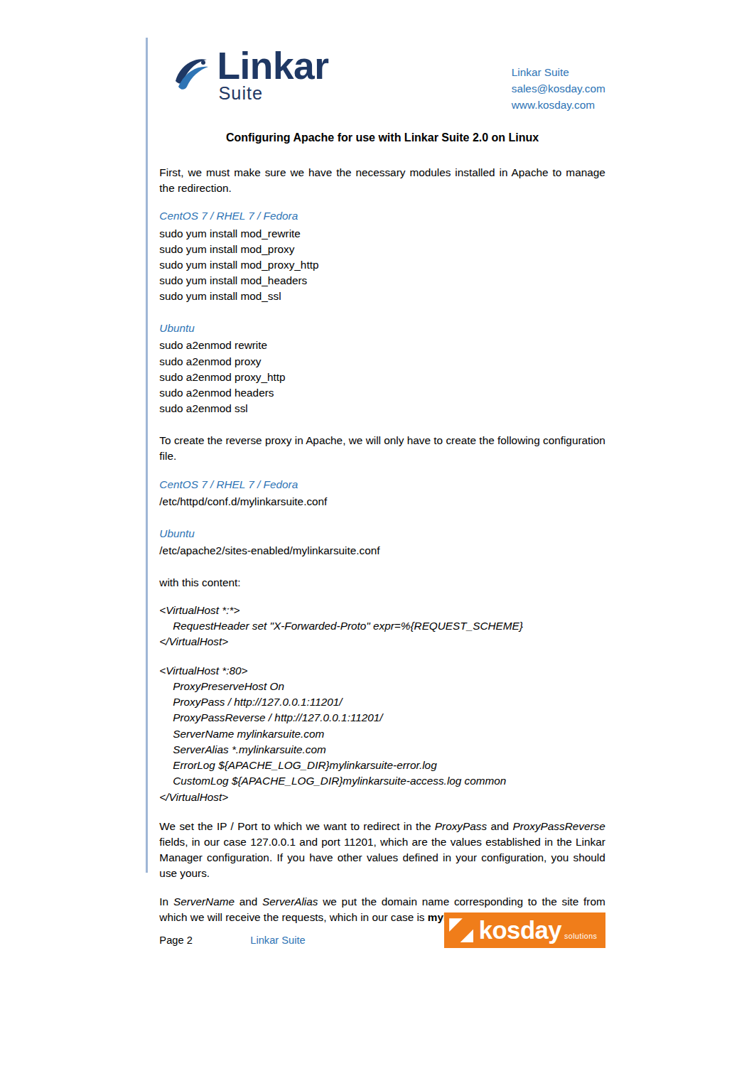Linkar
Suite
Linkar Suite
sales@kosday.com
www.kosday.com
Configuring Apache for use with Linkar Suite 2.0 on Linux
First, we must make sure we have the necessary modules installed in Apache to manage the redirection.
CentOS 7 / RHEL 7 / Fedora
sudo yum install mod_rewrite
sudo yum install mod_proxy
sudo yum install mod_proxy_http
sudo yum install mod_headers
sudo yum install mod_ssl
Ubuntu
sudo a2enmod rewrite
sudo a2enmod proxy
sudo a2enmod proxy_http
sudo a2enmod headers
sudo a2enmod ssl
To create the reverse proxy in Apache, we will only have to create the following configuration file.
CentOS 7 / RHEL 7 / Fedora
/etc/httpd/conf.d/mylinkarsuite.conf
Ubuntu
/etc/apache2/sites-enabled/mylinkarsuite.conf
with this content:
<VirtualHost *:*>
RequestHeader set "X-Forwarded-Proto" expr=%{REQUEST_SCHEME}
</VirtualHost>
<VirtualHost *:80>
ProxyPreserveHost On
ProxyPass / http://127.0.0.1:11201/
ProxyPassReverse / http://127.0.0.1:11201/
ServerName mylinkarsuite.com
ServerAlias *.mylinkarsuite.com
ErrorLog ${APACHE_LOG_DIR}mylinkarsuite-error.log
CustomLog ${APACHE_LOG_DIR}mylinkarsuite-access.log common
</VirtualHost>
We set the IP / Port to which we want to redirect in the ProxyPass and ProxyPassReverse fields, in our case 127.0.0.1 and port 11201, which are the values established in the Linkar Manager configuration. If you have other values defined in your configuration, you should use yours.
In ServerName and ServerAlias we put the domain name corresponding to the site from which we will receive the requests, which in our case is mylinkarsuite.com.
Page 2
Linkar Suite
kosdaysolutions